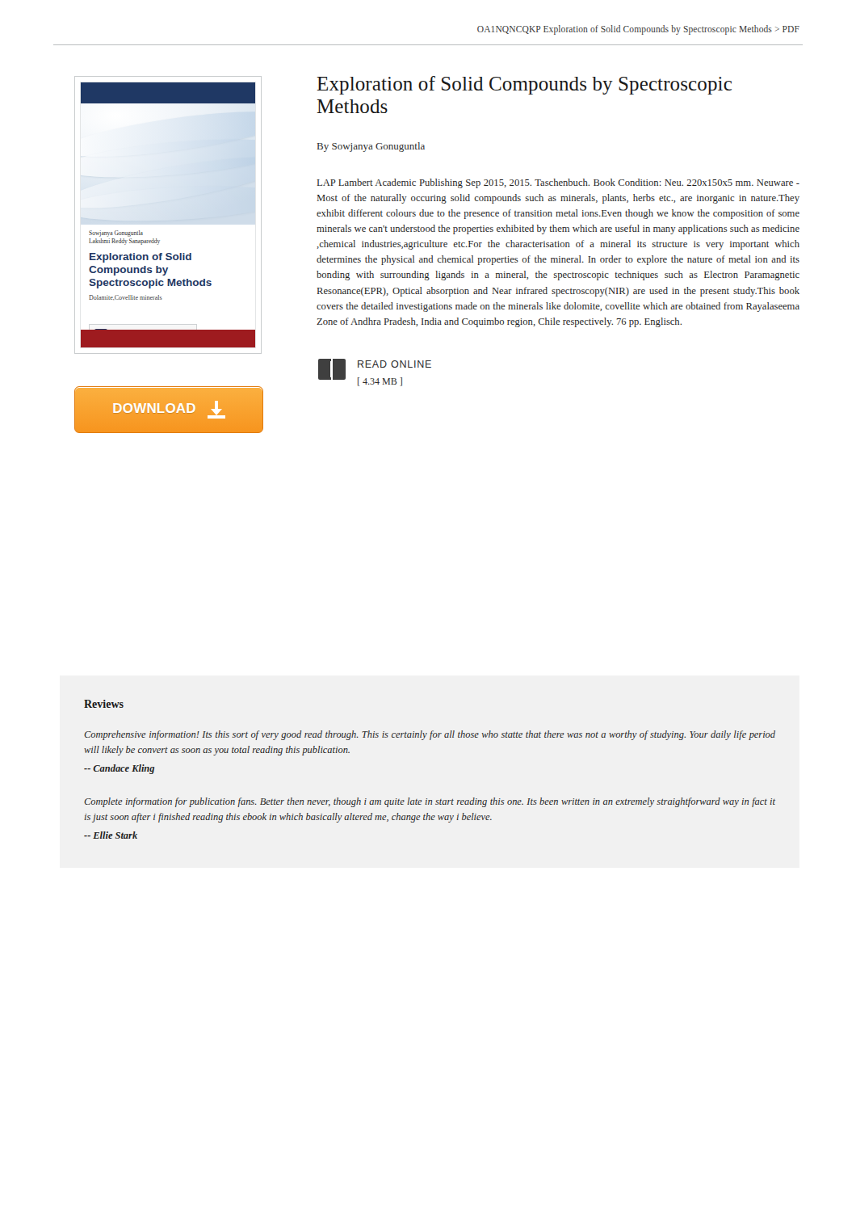OA1NQNCQKP Exploration of Solid Compounds by Spectroscopic Methods > PDF
Sowjanya Gonuguntla
Lakshmi Reddy Sanapareddy
Exploration of Solid
Compounds by
Spectroscopic Methods
Dolamite,Covellite minerals
LAMBERTAcademic Publishing
DOWNLOAD
Exploration of Solid Compounds by Spectroscopic Methods
By Sowjanya Gonuguntla
LAP Lambert Academic Publishing Sep 2015, 2015. Taschenbuch. Book Condition: Neu. 220x150x5 mm. Neuware - Most of the naturally occuring solid compounds such as minerals, plants, herbs etc., are inorganic in nature.They exhibit different colours due to the presence of transition metal ions.Even though we know the composition of some minerals we can't understood the properties exhibited by them which are useful in many applications such as medicine ,chemical industries,agriculture etc.For the characterisation of a mineral its structure is very important which determines the physical and chemical properties of the mineral. In order to explore the nature of metal ion and its bonding with surrounding ligands in a mineral, the spectroscopic techniques such as Electron Paramagnetic Resonance(EPR), Optical absorption and Near infrared spectroscopy(NIR) are used in the present study.This book covers the detailed investigations made on the minerals like dolomite, covellite which are obtained from Rayalaseema Zone of Andhra Pradesh, India and Coquimbo region, Chile respectively. 76 pp. Englisch.
READ ONLINE
[ 4.34 MB ]
Reviews
Comprehensive information! Its this sort of very good read through. This is certainly for all those who statte that there was not a worthy of studying. Your daily life period will likely be convert as soon as you total reading this publication.
-- Candace Kling
Complete information for publication fans. Better then never, though i am quite late in start reading this one. Its been written in an extremely straightforward way in fact it is just soon after i finished reading this ebook in which basically altered me, change the way i believe.
-- Ellie Stark